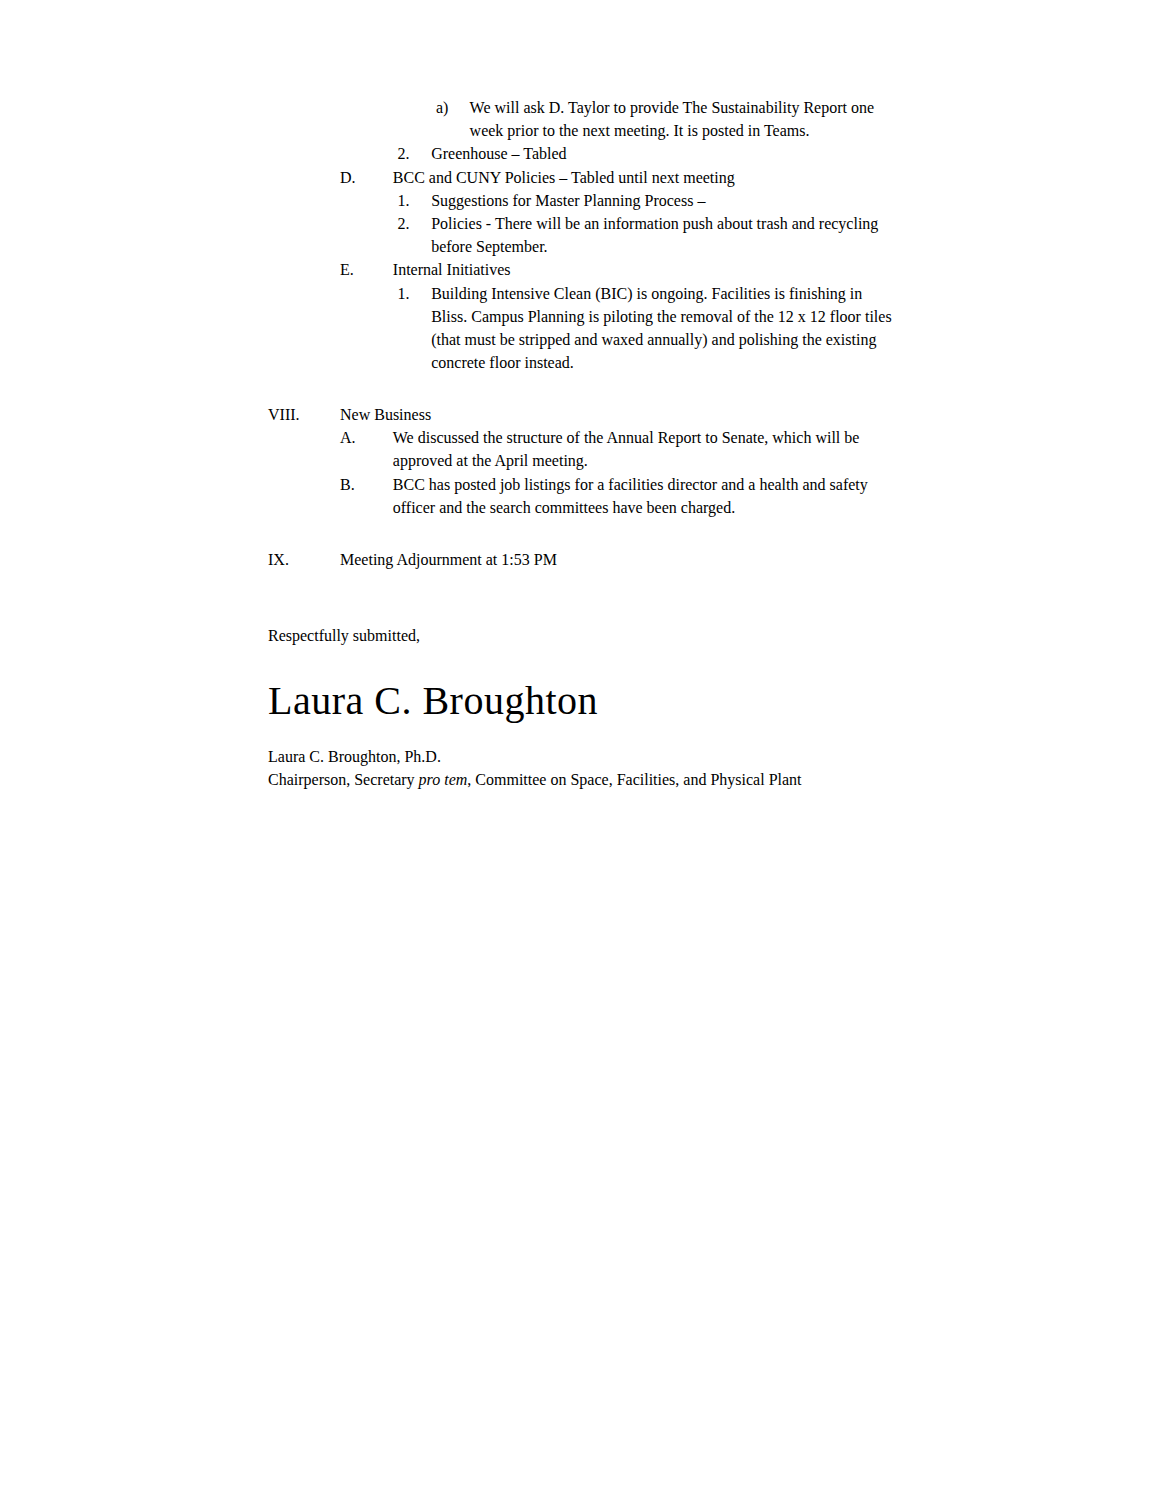a) We will ask D. Taylor to provide The Sustainability Report one week prior to the next meeting. It is posted in Teams.
2. Greenhouse – Tabled
D. BCC and CUNY Policies – Tabled until next meeting
1. Suggestions for Master Planning Process –
2. Policies - There will be an information push about trash and recycling before September.
E. Internal Initiatives
1. Building Intensive Clean (BIC) is ongoing. Facilities is finishing in Bliss. Campus Planning is piloting the removal of the 12 x 12 floor tiles (that must be stripped and waxed annually) and polishing the existing concrete floor instead.
VIII. New Business
A. We discussed the structure of the Annual Report to Senate, which will be approved at the April meeting.
B. BCC has posted job listings for a facilities director and a health and safety officer and the search committees have been charged.
IX. Meeting Adjournment at 1:53 PM
Respectfully submitted,
Laura C. Broughton
Laura C. Broughton, Ph.D.
Chairperson, Secretary pro tem, Committee on Space, Facilities, and Physical Plant